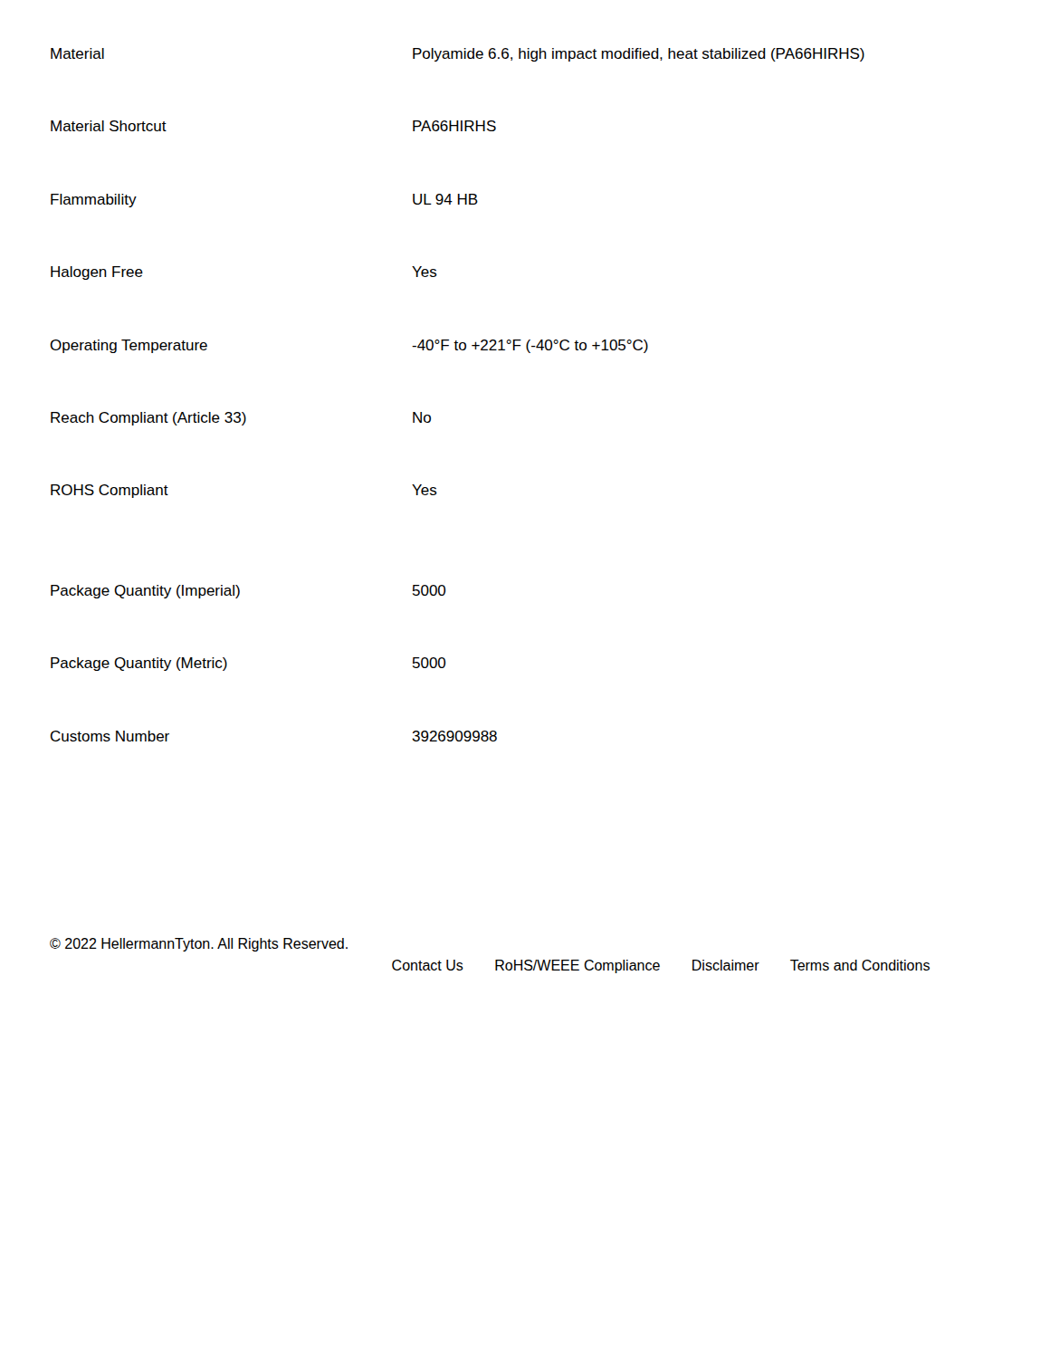| Material | Polyamide 6.6, high impact modified, heat stabilized (PA66HIRHS) |
| Material Shortcut | PA66HIRHS |
| Flammability | UL 94 HB |
| Halogen Free | Yes |
| Operating Temperature | -40°F to +221°F (-40°C to +105°C) |
| Reach Compliant (Article 33) | No |
| ROHS Compliant | Yes |
| Package Quantity (Imperial) | 5000 |
| Package Quantity (Metric) | 5000 |
| Customs Number | 3926909988 |
© 2022 HellermannTyton. All Rights Reserved.
Contact Us RoHS/WEEE Compliance Disclaimer Terms and Conditions